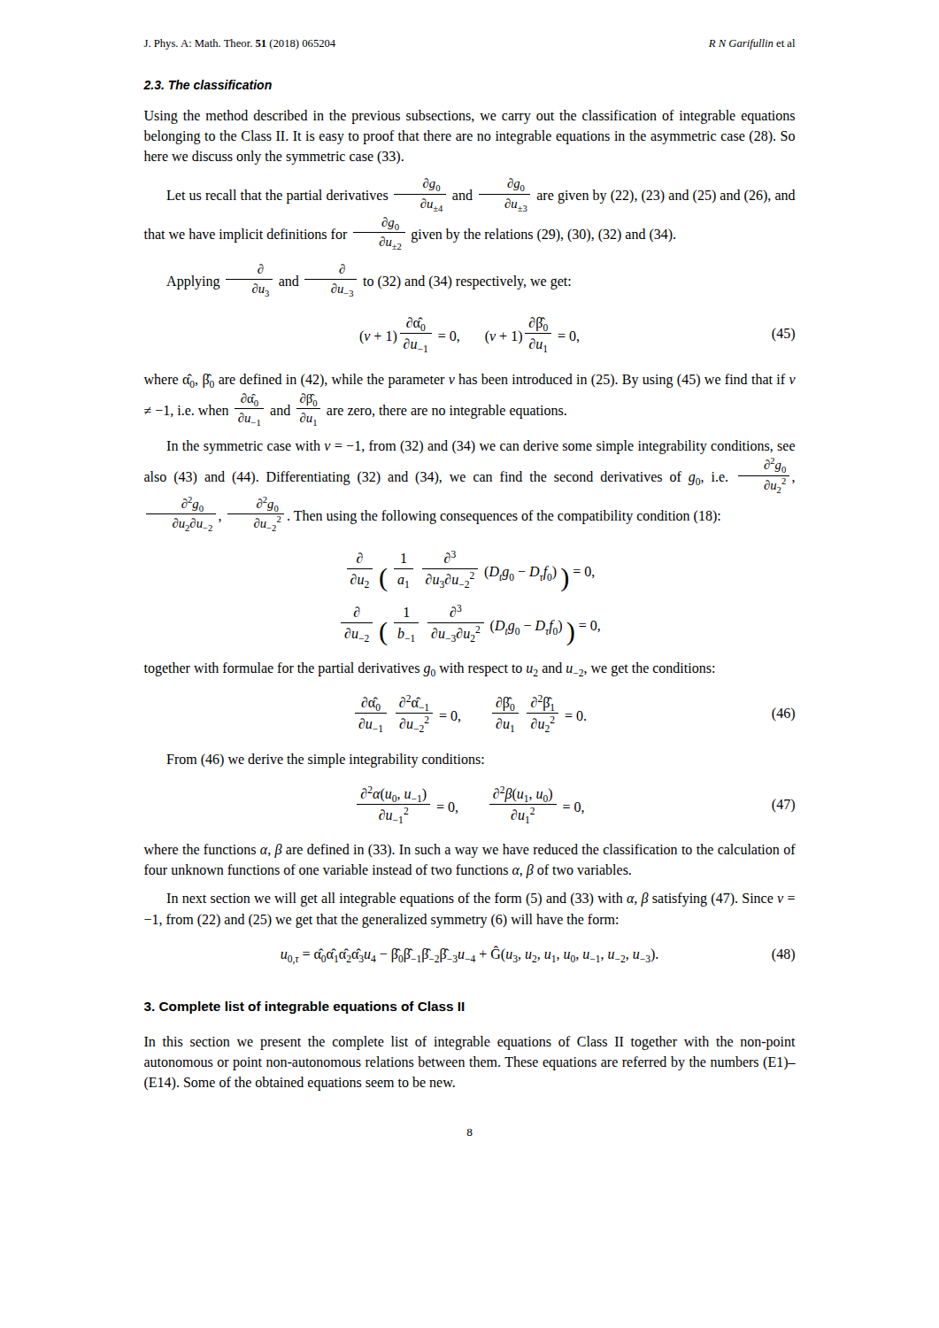J. Phys. A: Math. Theor. 51 (2018) 065204
R N Garifullin et al
2.3. The classification
Using the method described in the previous subsections, we carry out the classification of integrable equations belonging to the Class II. It is easy to proof that there are no integrable equations in the asymmetric case (28). So here we discuss only the symmetric case (33).
Let us recall that the partial derivatives ∂g0∂u±4 and ∂g0∂u±3 are given by (22), (23) and (25) and (26), and that we have implicit definitions for ∂g0∂u±2 given by the relations (29), (30), (32) and (34).
Applying ∂∂u3 and ∂∂u−3 to (32) and (34) respectively, we get:
(ν + 1)∂α̂0∂u−1 = 0, (ν + 1)∂β̂0∂u1 = 0,
(45)
where α̂0, β̂0 are defined in (42), while the parameter ν has been introduced in (25). By using (45) we find that if ν ≠ −1, i.e. when ∂α̂0∂u−1 and ∂β̂0∂u1 are zero, there are no integrable equations.
In the symmetric case with ν = −1, from (32) and (34) we can derive some simple integrability conditions, see also (43) and (44). Differentiating (32) and (34), we can find the second derivatives of g0, i.e. ∂2g0∂u22, ∂2g0∂u2∂u−2, ∂2g0∂u−22. Then using the following consequences of the compatibility condition (18):
∂∂u2 ( 1 a1 ∂3∂u3∂u−22 (Dtg0 − Dτf0) ) = 0,
∂∂u−2 ( 1 b−1 ∂3∂u−3∂u22 (Dtg0 − Dτf0) ) = 0,
together with formulae for the partial derivatives g0 with respect to u2 and u−2, we get the conditions:
∂α̂0∂u−1 ∂2α̂−1∂u−22 = 0, ∂β̂0∂u1 ∂2β̂1∂u22 = 0.
(46)
From (46) we derive the simple integrability conditions:
∂2α(u0, u−1)∂u−12 = 0, ∂2β(u1, u0)∂u12 = 0,
(47)
where the functions α, β are defined in (33). In such a way we have reduced the classification to the calculation of four unknown functions of one variable instead of two functions α, β of two variables.
In next section we will get all integrable equations of the form (5) and (33) with α, β satisfying (47). Since ν = −1, from (22) and (25) we get that the generalized symmetry (6) will have the form:
u0,τ = α̂0α̂1α̂2α̂3u4 − β̂0β̂−1β̂−2β̂−3u−4 + Ĝ(u3, u2, u1, u0, u−1, u−2, u−3).
(48)
3. Complete list of integrable equations of Class II
In this section we present the complete list of integrable equations of Class II together with the non-point autonomous or point non-autonomous relations between them. These equations are referred by the numbers (E1)–(E14). Some of the obtained equations seem to be new.
8